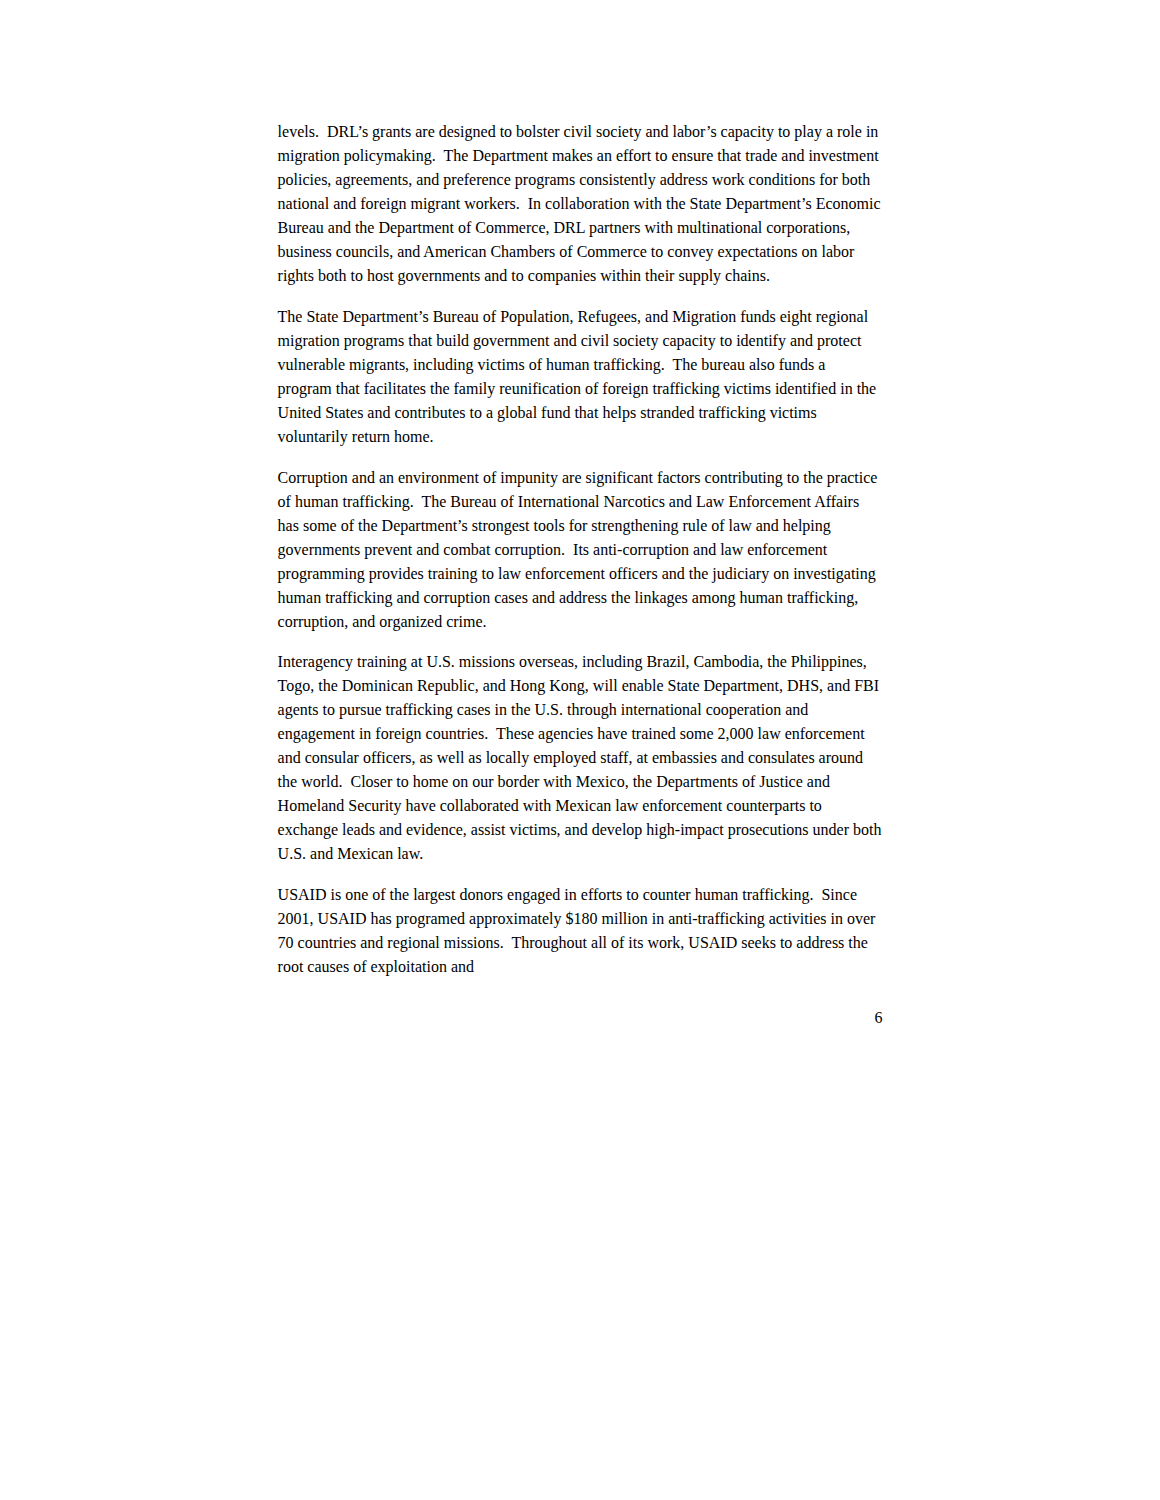levels. DRL’s grants are designed to bolster civil society and labor’s capacity to play a role in migration policymaking. The Department makes an effort to ensure that trade and investment policies, agreements, and preference programs consistently address work conditions for both national and foreign migrant workers. In collaboration with the State Department’s Economic Bureau and the Department of Commerce, DRL partners with multinational corporations, business councils, and American Chambers of Commerce to convey expectations on labor rights both to host governments and to companies within their supply chains.
The State Department’s Bureau of Population, Refugees, and Migration funds eight regional migration programs that build government and civil society capacity to identify and protect vulnerable migrants, including victims of human trafficking. The bureau also funds a program that facilitates the family reunification of foreign trafficking victims identified in the United States and contributes to a global fund that helps stranded trafficking victims voluntarily return home.
Corruption and an environment of impunity are significant factors contributing to the practice of human trafficking. The Bureau of International Narcotics and Law Enforcement Affairs has some of the Department’s strongest tools for strengthening rule of law and helping governments prevent and combat corruption. Its anti-corruption and law enforcement programming provides training to law enforcement officers and the judiciary on investigating human trafficking and corruption cases and address the linkages among human trafficking, corruption, and organized crime.
Interagency training at U.S. missions overseas, including Brazil, Cambodia, the Philippines, Togo, the Dominican Republic, and Hong Kong, will enable State Department, DHS, and FBI agents to pursue trafficking cases in the U.S. through international cooperation and engagement in foreign countries. These agencies have trained some 2,000 law enforcement and consular officers, as well as locally employed staff, at embassies and consulates around the world. Closer to home on our border with Mexico, the Departments of Justice and Homeland Security have collaborated with Mexican law enforcement counterparts to exchange leads and evidence, assist victims, and develop high-impact prosecutions under both U.S. and Mexican law.
USAID is one of the largest donors engaged in efforts to counter human trafficking. Since 2001, USAID has programed approximately $180 million in anti-trafficking activities in over 70 countries and regional missions. Throughout all of its work, USAID seeks to address the root causes of exploitation and
6